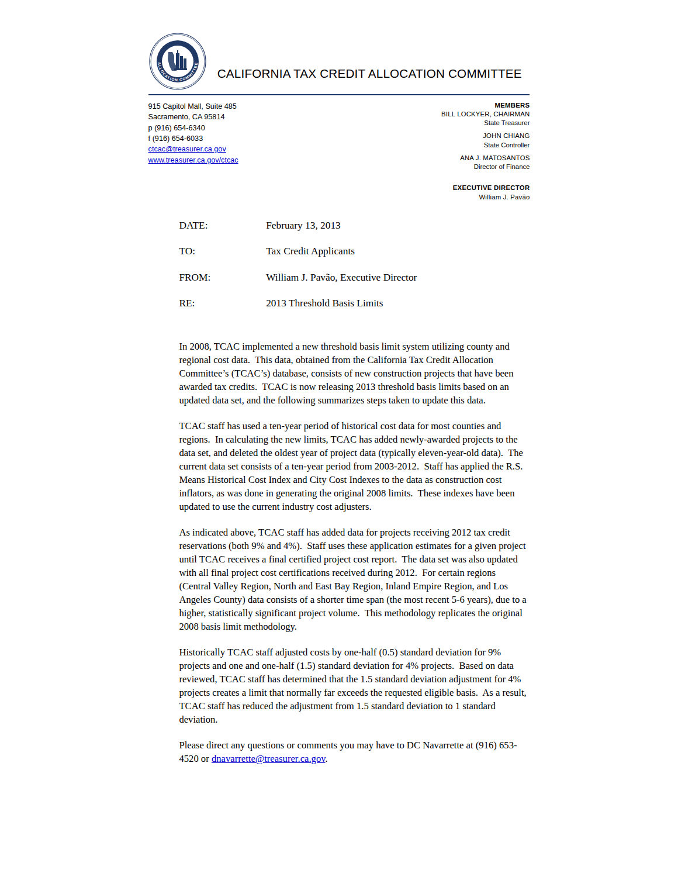CALIFORNIA TAX CREDIT ALLOCATION COMMITTEE TCAC
CALIFORNIA TAX CREDIT ALLOCATION COMMITTEE
915 Capitol Mall, Suite 485
Sacramento, CA 95814
p (916) 654-6340
f (916) 654-6033
ctcac@treasurer.ca.gov
www.treasurer.ca.gov/ctcac
MEMBERS
BILL LOCKYER, CHAIRMAN
State Treasurer
JOHN CHIANG
State Controller
ANA J. MATOSANTOS
Director of Finance
EXECUTIVE DIRECTOR William J. Pavão
| DATE: | February 13, 2013 |
| TO: | Tax Credit Applicants |
| FROM: | William J. Pavão, Executive Director |
| RE: | 2013 Threshold Basis Limits |
In 2008, TCAC implemented a new threshold basis limit system utilizing county and regional cost data. This data, obtained from the California Tax Credit Allocation Committee’s (TCAC’s) database, consists of new construction projects that have been awarded tax credits. TCAC is now releasing 2013 threshold basis limits based on an updated data set, and the following summarizes steps taken to update this data.
TCAC staff has used a ten-year period of historical cost data for most counties and regions. In calculating the new limits, TCAC has added newly-awarded projects to the data set, and deleted the oldest year of project data (typically eleven-year-old data). The current data set consists of a ten-year period from 2003-2012. Staff has applied the R.S. Means Historical Cost Index and City Cost Indexes to the data as construction cost inflators, as was done in generating the original 2008 limits. These indexes have been updated to use the current industry cost adjusters.
As indicated above, TCAC staff has added data for projects receiving 2012 tax credit reservations (both 9% and 4%). Staff uses these application estimates for a given project until TCAC receives a final certified project cost report. The data set was also updated with all final project cost certifications received during 2012. For certain regions (Central Valley Region, North and East Bay Region, Inland Empire Region, and Los Angeles County) data consists of a shorter time span (the most recent 5-6 years), due to a higher, statistically significant project volume. This methodology replicates the original 2008 basis limit methodology.
Historically TCAC staff adjusted costs by one-half (0.5) standard deviation for 9% projects and one and one-half (1.5) standard deviation for 4% projects. Based on data reviewed, TCAC staff has determined that the 1.5 standard deviation adjustment for 4% projects creates a limit that normally far exceeds the requested eligible basis. As a result, TCAC staff has reduced the adjustment from 1.5 standard deviation to 1 standard deviation.
Please direct any questions or comments you may have to DC Navarrette at (916) 653-4520 or dnavarrette@treasurer.ca.gov.